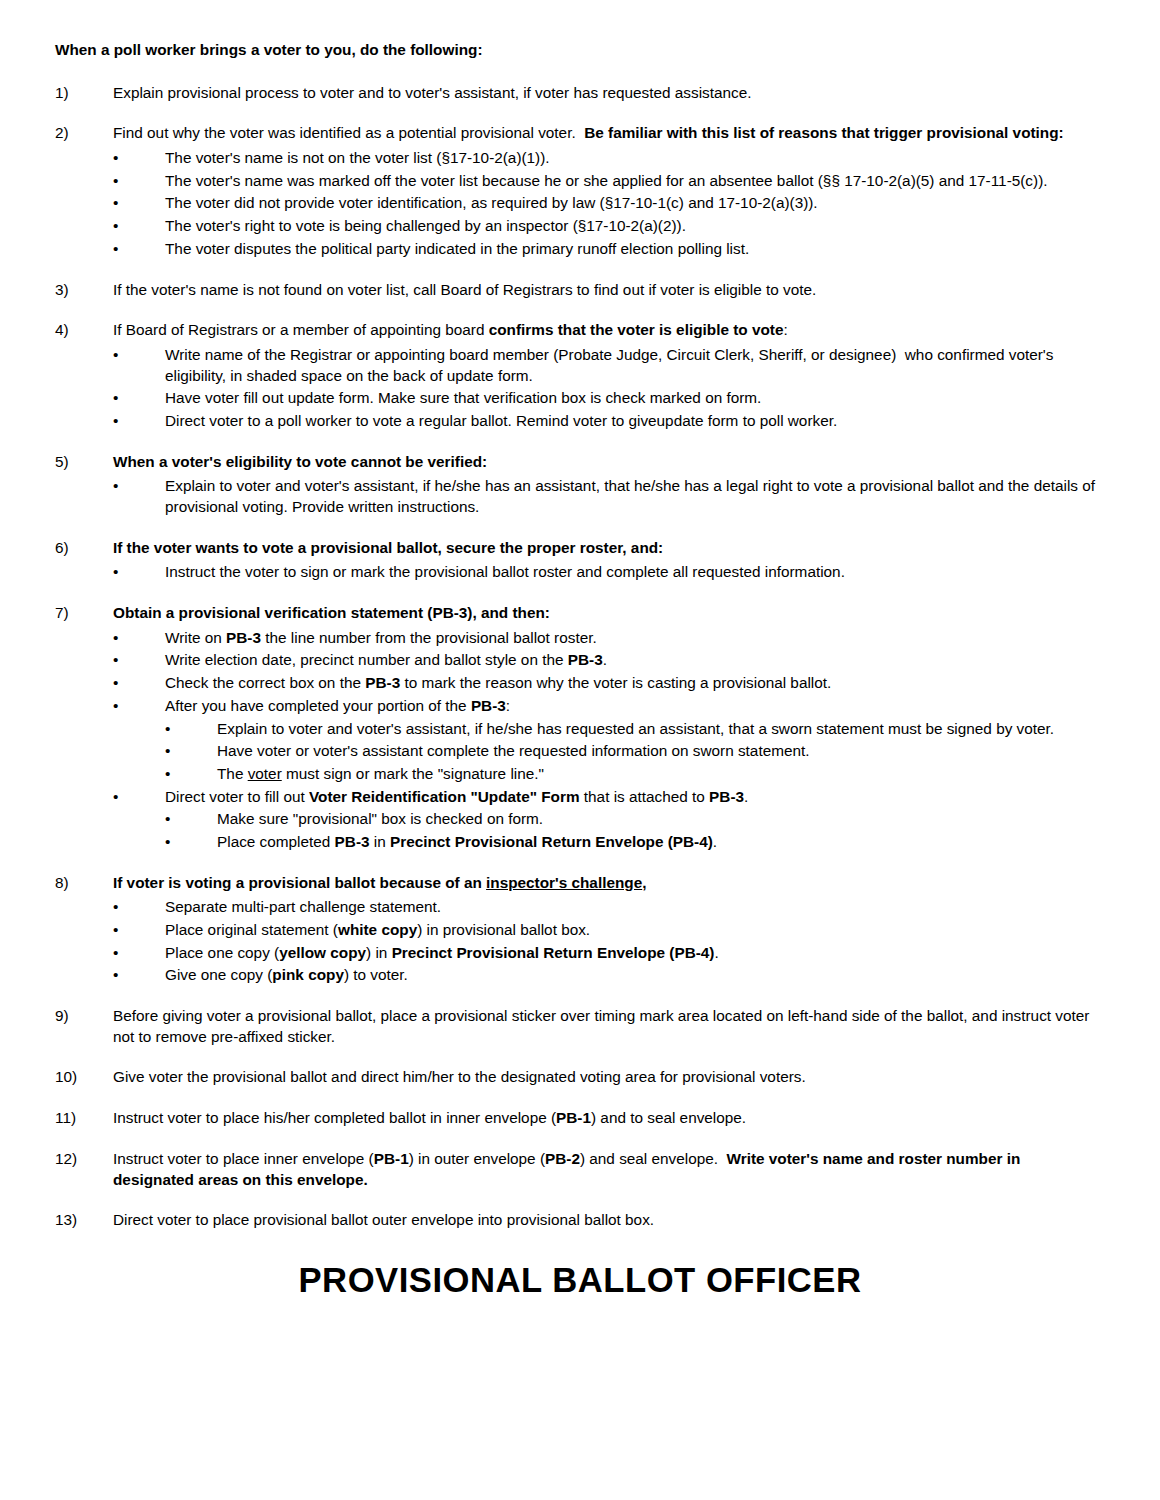When a poll worker brings a voter to you, do the following:
1) Explain provisional process to voter and to voter's assistant, if voter has requested assistance.
2) Find out why the voter was identified as a potential provisional voter. Be familiar with this list of reasons that trigger provisional voting:
•The voter's name is not on the voter list (§17-10-2(a)(1)).
•The voter's name was marked off the voter list because he or she applied for an absentee ballot (§§ 17-10-2(a)(5) and 17-11-5(c)).
•The voter did not provide voter identification, as required by law (§17-10-1(c) and 17-10-2(a)(3)).
•The voter's right to vote is being challenged by an inspector (§17-10-2(a)(2)).
•The voter disputes the political party indicated in the primary runoff election polling list.
3) If the voter's name is not found on voter list, call Board of Registrars to find out if voter is eligible to vote.
4) If Board of Registrars or a member of appointing board confirms that the voter is eligible to vote:
•Write name of the Registrar or appointing board member (Probate Judge, Circuit Clerk, Sheriff, or designee) who confirmed voter's eligibility, in shaded space on the back of update form.
•Have voter fill out update form. Make sure that verification box is check marked on form.
•Direct voter to a poll worker to vote a regular ballot. Remind voter to giveupdate form to poll worker.
5) When a voter's eligibility to vote cannot be verified:
•Explain to voter and voter's assistant, if he/she has an assistant, that he/she has a legal right to vote a provisional ballot and the details of provisional voting. Provide written instructions.
6) If the voter wants to vote a provisional ballot, secure the proper roster, and:
•Instruct the voter to sign or mark the provisional ballot roster and complete all requested information.
7) Obtain a provisional verification statement (PB-3), and then:
•Write on PB-3 the line number from the provisional ballot roster.
•Write election date, precinct number and ballot style on the PB-3.
•Check the correct box on the PB-3 to mark the reason why the voter is casting a provisional ballot.
•After you have completed your portion of the PB-3:
•Explain to voter and voter's assistant, if he/she has requested an assistant, that a sworn statement must be signed by voter.
•Have voter or voter's assistant complete the requested information on sworn statement.
•The voter must sign or mark the "signature line."
•Direct voter to fill out Voter Reidentification "Update" Form that is attached to PB-3.
•Make sure "provisional" box is checked on form.
•Place completed PB-3 in Precinct Provisional Return Envelope (PB-4).
8) If voter is voting a provisional ballot because of an inspector's challenge,
•Separate multi-part challenge statement.
•Place original statement (white copy) in provisional ballot box.
•Place one copy (yellow copy) in Precinct Provisional Return Envelope (PB-4).
•Give one copy (pink copy) to voter.
9) Before giving voter a provisional ballot, place a provisional sticker over timing mark area located on left-hand side of the ballot, and instruct voter not to remove pre-affixed sticker.
10) Give voter the provisional ballot and direct him/her to the designated voting area for provisional voters.
11) Instruct voter to place his/her completed ballot in inner envelope (PB-1) and to seal envelope.
12) Instruct voter to place inner envelope (PB-1) in outer envelope (PB-2) and seal envelope. Write voter's name and roster number in designated areas on this envelope.
13) Direct voter to place provisional ballot outer envelope into provisional ballot box.
PROVISIONAL BALLOT OFFICER